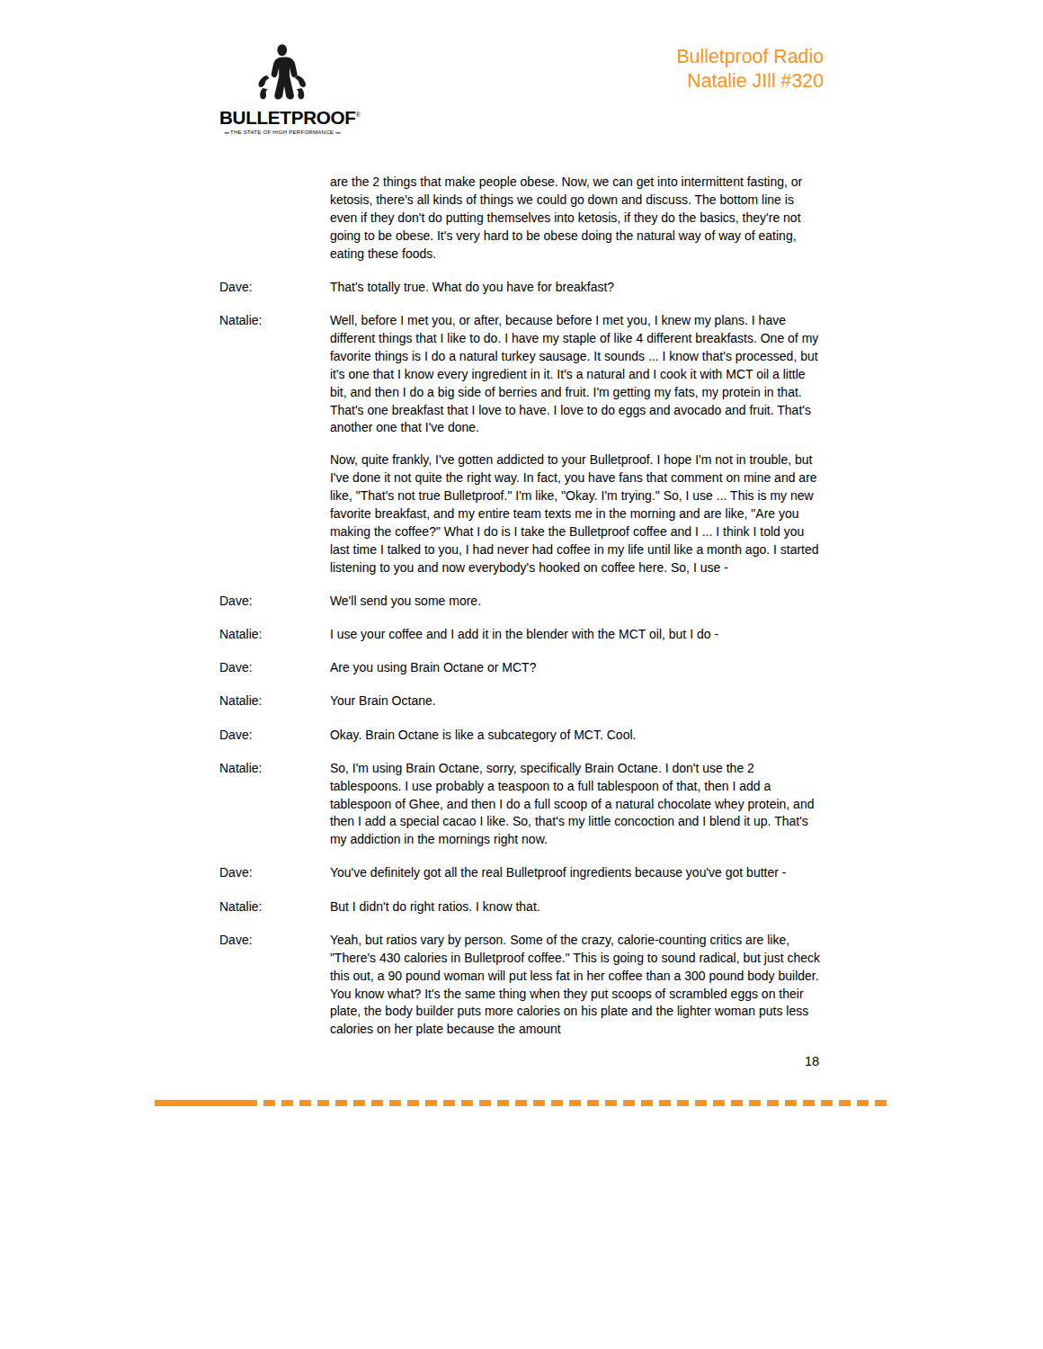BULLETPROOF®
»» THE STATE OF HIGH PERFORMANCE »»
Bulletproof Radio
Natalie JIll #320
are the 2 things that make people obese. Now, we can get into intermittent fasting, or ketosis, there's all kinds of things we could go down and discuss. The bottom line is even if they don't do putting themselves into ketosis, if they do the basics, they're not going to be obese. It's very hard to be obese doing the natural way of way of eating, eating these foods.
Dave:
That's totally true. What do you have for breakfast?
Natalie:
Well, before I met you, or after, because before I met you, I knew my plans. I have different things that I like to do. I have my staple of like 4 different breakfasts. One of my favorite things is I do a natural turkey sausage. It sounds ... I know that's processed, but it's one that I know every ingredient in it. It's a natural and I cook it with MCT oil a little bit, and then I do a big side of berries and fruit. I'm getting my fats, my protein in that. That's one breakfast that I love to have. I love to do eggs and avocado and fruit. That's another one that I've done.
Now, quite frankly, I've gotten addicted to your Bulletproof. I hope I'm not in trouble, but I've done it not quite the right way. In fact, you have fans that comment on mine and are like, "That's not true Bulletproof." I'm like, "Okay. I'm trying." So, I use ... This is my new favorite breakfast, and my entire team texts me in the morning and are like, "Are you making the coffee?" What I do is I take the Bulletproof coffee and I ... I think I told you last time I talked to you, I had never had coffee in my life until like a month ago. I started listening to you and now everybody's hooked on coffee here. So, I use -
Dave:
We'll send you some more.
Natalie:
I use your coffee and I add it in the blender with the MCT oil, but I do -
Dave:
Are you using Brain Octane or MCT?
Natalie:
Your Brain Octane.
Dave:
Okay. Brain Octane is like a subcategory of MCT. Cool.
Natalie:
So, I'm using Brain Octane, sorry, specifically Brain Octane. I don't use the 2 tablespoons. I use probably a teaspoon to a full tablespoon of that, then I add a tablespoon of Ghee, and then I do a full scoop of a natural chocolate whey protein, and then I add a special cacao I like. So, that's my little concoction and I blend it up. That's my addiction in the mornings right now.
Dave:
You've definitely got all the real Bulletproof ingredients because you've got butter -
Natalie:
But I didn't do right ratios. I know that.
Dave:
Yeah, but ratios vary by person. Some of the crazy, calorie-counting critics are like, "There's 430 calories in Bulletproof coffee." This is going to sound radical, but just check this out, a 90 pound woman will put less fat in her coffee than a 300 pound body builder. You know what? It's the same thing when they put scoops of scrambled eggs on their plate, the body builder puts more calories on his plate and the lighter woman puts less calories on her plate because the amount
18